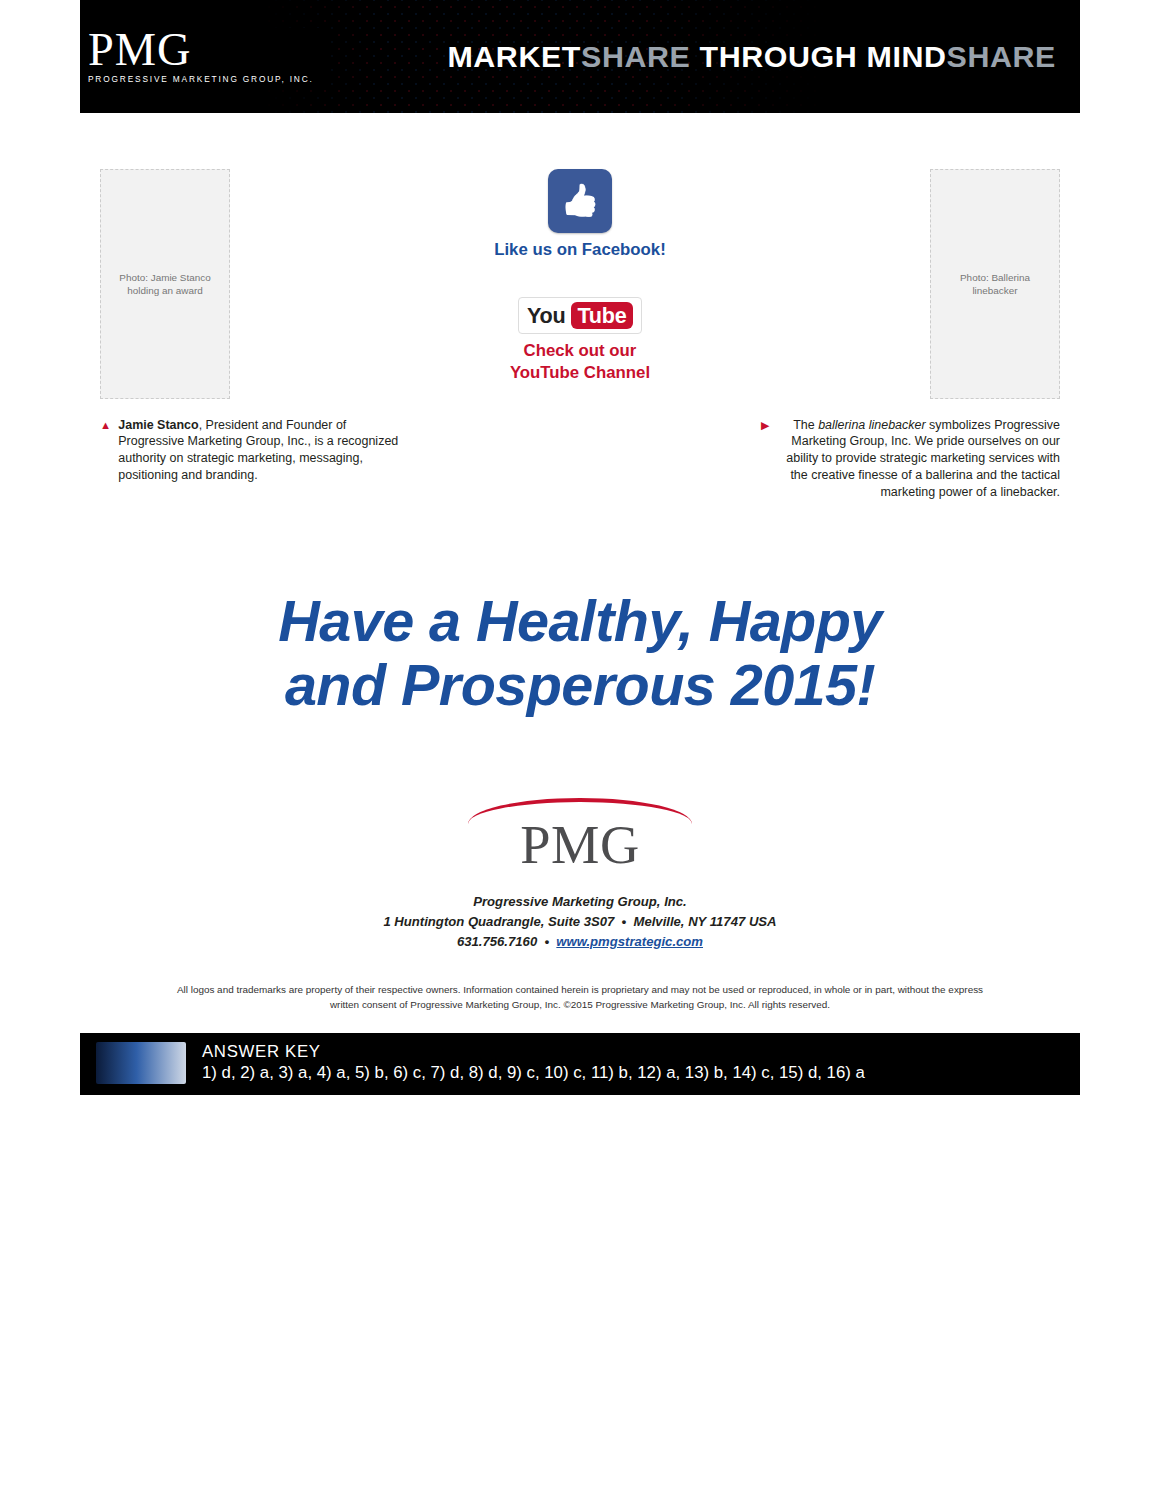PMG
Progressive Marketing Group, Inc.
MARKET SHARE THROUGH MIND SHARE
Photo: Jamie Stanco holding an award
▲
Jamie Stanco, President and Founder of Progressive Marketing Group, Inc., is a recognized authority on strategic marketing, messaging, positioning and branding.
Like us on Facebook!
YouTube
Check out our YouTube Channel
Photo: Ballerina linebacker
▶
The ballerina linebacker symbolizes Progressive Marketing Group, Inc. We pride ourselves on our ability to provide strategic marketing services with the creative finesse of a ballerina and the tactical marketing power of a linebacker.
Have a Healthy, Happy
and Prosperous 2015!
PMG
Progressive Marketing Group, Inc.
1 Huntington Quadrangle, Suite 3S07 • Melville, NY 11747 USA
631.756.7160 • www.pmgstrategic.com
All logos and trademarks are property of their respective owners. Information contained herein is proprietary and may not be used or reproduced, in whole or in part, without the express written consent of Progressive Marketing Group, Inc. ©2015 Progressive Marketing Group, Inc. All rights reserved.
ANSWER KEY 1) d, 2) a, 3) a, 4) a, 5) b, 6) c, 7) d, 8) d, 9) c, 10) c, 11) b, 12) a, 13) b, 14) c, 15) d, 16) a